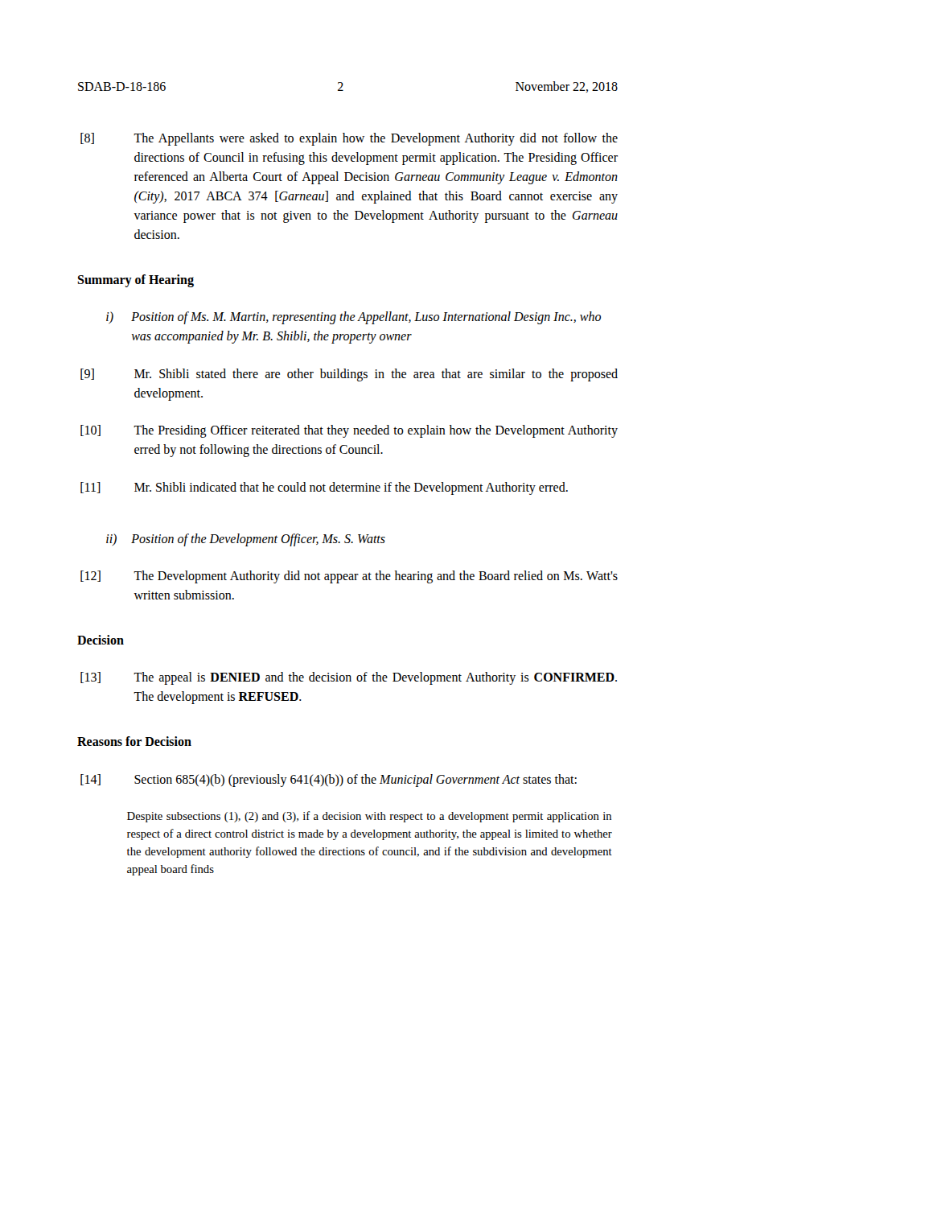SDAB-D-18-186
2
November 22, 2018
[8]
The Appellants were asked to explain how the Development Authority did not follow the directions of Council in refusing this development permit application. The Presiding Officer referenced an Alberta Court of Appeal Decision Garneau Community League v. Edmonton (City), 2017 ABCA 374 [Garneau] and explained that this Board cannot exercise any variance power that is not given to the Development Authority pursuant to the Garneau decision.
Summary of Hearing
i)
Position of Ms. M. Martin, representing the Appellant, Luso International Design Inc., who was accompanied by Mr. B. Shibli, the property owner
[9]
Mr. Shibli stated there are other buildings in the area that are similar to the proposed development.
[10]
The Presiding Officer reiterated that they needed to explain how the Development Authority erred by not following the directions of Council.
[11]
Mr. Shibli indicated that he could not determine if the Development Authority erred.
ii)
Position of the Development Officer, Ms. S. Watts
[12]
The Development Authority did not appear at the hearing and the Board relied on Ms. Watt's written submission.
Decision
[13]
The appeal is DENIED and the decision of the Development Authority is CONFIRMED. The development is REFUSED.
Reasons for Decision
[14]
Section 685(4)(b) (previously 641(4)(b)) of the Municipal Government Act states that:
Despite subsections (1), (2) and (3), if a decision with respect to a development permit application in respect of a direct control district is made by a development authority, the appeal is limited to whether the development authority followed the directions of council, and if the subdivision and development appeal board finds